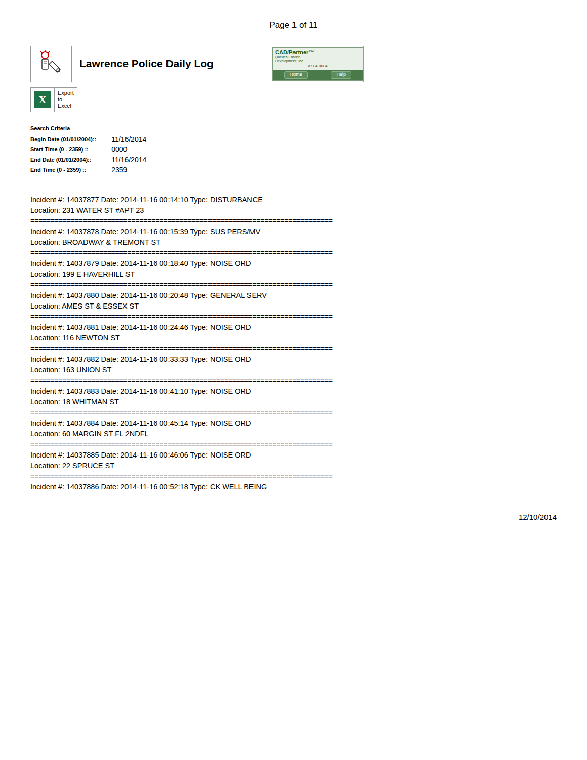Page 1 of 11
| | Lawrence Police Daily Log | CAD/Partner™ Queues Enforth Development, Inc. v7.04.0004 Home Help |
| X | Export to Excel |
Search Criteria
| Begin Date (01/01/2004):: | 11/16/2014 |
| Start Time (0 - 2359) :: | 0000 |
| End Date (01/01/2004):: | 11/16/2014 |
| End Time (0 - 2359) :: | 2359 |
Incident #: 14037877 Date: 2014-11-16 00:14:10 Type: DISTURBANCE
Location: 231 WATER ST #APT 23
===========================================================================
Incident #: 14037878 Date: 2014-11-16 00:15:39 Type: SUS PERS/MV
Location: BROADWAY & TREMONT ST
===========================================================================
Incident #: 14037879 Date: 2014-11-16 00:18:40 Type: NOISE ORD
Location: 199 E HAVERHILL ST
===========================================================================
Incident #: 14037880 Date: 2014-11-16 00:20:48 Type: GENERAL SERV
Location: AMES ST & ESSEX ST
===========================================================================
Incident #: 14037881 Date: 2014-11-16 00:24:46 Type: NOISE ORD
Location: 116 NEWTON ST
===========================================================================
Incident #: 14037882 Date: 2014-11-16 00:33:33 Type: NOISE ORD
Location: 163 UNION ST
===========================================================================
Incident #: 14037883 Date: 2014-11-16 00:41:10 Type: NOISE ORD
Location: 18 WHITMAN ST
===========================================================================
Incident #: 14037884 Date: 2014-11-16 00:45:14 Type: NOISE ORD
Location: 60 MARGIN ST FL 2NDFL
===========================================================================
Incident #: 14037885 Date: 2014-11-16 00:46:06 Type: NOISE ORD
Location: 22 SPRUCE ST
===========================================================================
Incident #: 14037886 Date: 2014-11-16 00:52:18 Type: CK WELL BEING
12/10/2014